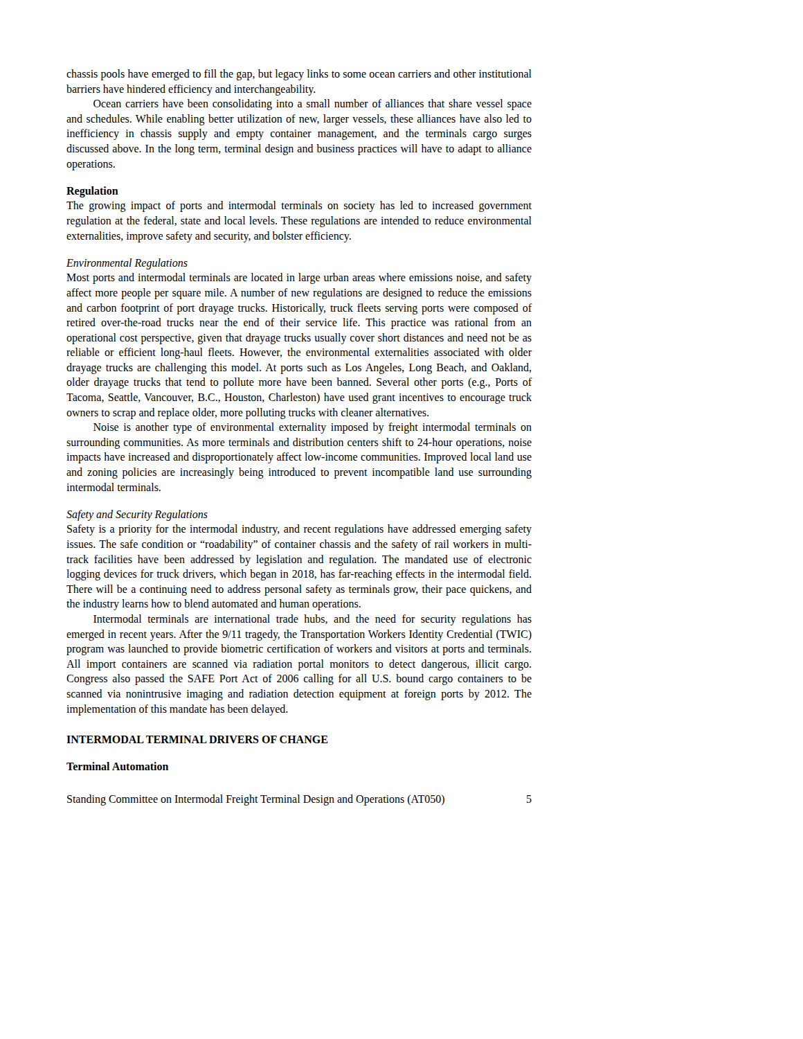chassis pools have emerged to fill the gap, but legacy links to some ocean carriers and other institutional barriers have hindered efficiency and interchangeability.
Ocean carriers have been consolidating into a small number of alliances that share vessel space and schedules. While enabling better utilization of new, larger vessels, these alliances have also led to inefficiency in chassis supply and empty container management, and the terminals cargo surges discussed above. In the long term, terminal design and business practices will have to adapt to alliance operations.
Regulation
The growing impact of ports and intermodal terminals on society has led to increased government regulation at the federal, state and local levels. These regulations are intended to reduce environmental externalities, improve safety and security, and bolster efficiency.
Environmental Regulations
Most ports and intermodal terminals are located in large urban areas where emissions noise, and safety affect more people per square mile. A number of new regulations are designed to reduce the emissions and carbon footprint of port drayage trucks. Historically, truck fleets serving ports were composed of retired over-the-road trucks near the end of their service life. This practice was rational from an operational cost perspective, given that drayage trucks usually cover short distances and need not be as reliable or efficient long-haul fleets. However, the environmental externalities associated with older drayage trucks are challenging this model. At ports such as Los Angeles, Long Beach, and Oakland, older drayage trucks that tend to pollute more have been banned. Several other ports (e.g., Ports of Tacoma, Seattle, Vancouver, B.C., Houston, Charleston) have used grant incentives to encourage truck owners to scrap and replace older, more polluting trucks with cleaner alternatives.
Noise is another type of environmental externality imposed by freight intermodal terminals on surrounding communities. As more terminals and distribution centers shift to 24-hour operations, noise impacts have increased and disproportionately affect low-income communities. Improved local land use and zoning policies are increasingly being introduced to prevent incompatible land use surrounding intermodal terminals.
Safety and Security Regulations
Safety is a priority for the intermodal industry, and recent regulations have addressed emerging safety issues. The safe condition or “roadability” of container chassis and the safety of rail workers in multi-track facilities have been addressed by legislation and regulation. The mandated use of electronic logging devices for truck drivers, which began in 2018, has far-reaching effects in the intermodal field. There will be a continuing need to address personal safety as terminals grow, their pace quickens, and the industry learns how to blend automated and human operations.
Intermodal terminals are international trade hubs, and the need for security regulations has emerged in recent years. After the 9/11 tragedy, the Transportation Workers Identity Credential (TWIC) program was launched to provide biometric certification of workers and visitors at ports and terminals. All import containers are scanned via radiation portal monitors to detect dangerous, illicit cargo. Congress also passed the SAFE Port Act of 2006 calling for all U.S. bound cargo containers to be scanned via nonintrusive imaging and radiation detection equipment at foreign ports by 2012. The implementation of this mandate has been delayed.
Intermodal Terminal Drivers of Change
Terminal Automation
Standing Committee on Intermodal Freight Terminal Design and Operations (AT050) 5